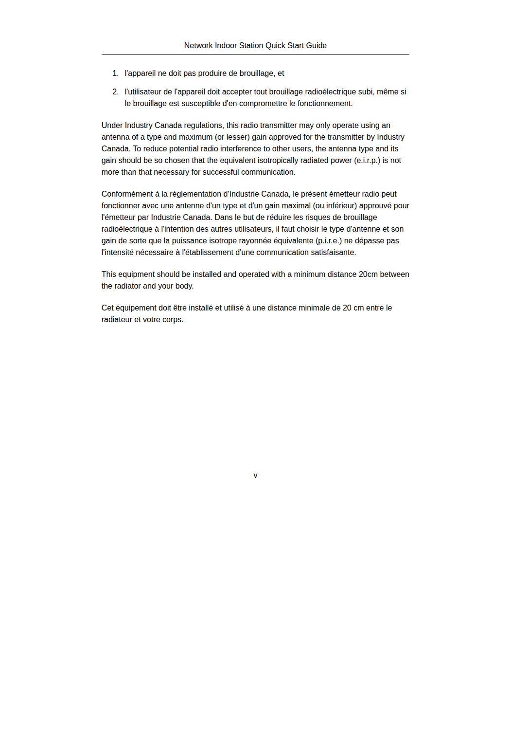Network Indoor Station Quick Start Guide
l'appareil ne doit pas produire de brouillage, et
l'utilisateur de l'appareil doit accepter tout brouillage radioélectrique subi, même si le brouillage est susceptible d'en compromettre le fonctionnement.
Under Industry Canada regulations, this radio transmitter may only operate using an antenna of a type and maximum (or lesser) gain approved for the transmitter by Industry Canada. To reduce potential radio interference to other users, the antenna type and its gain should be so chosen that the equivalent isotropically radiated power (e.i.r.p.) is not more than that necessary for successful communication.
Conformément à la réglementation d'Industrie Canada, le présent émetteur radio peut fonctionner avec une antenne d'un type et d'un gain maximal (ou inférieur) approuvé pour l'émetteur par Industrie Canada. Dans le but de réduire les risques de brouillage radioélectrique à l'intention des autres utilisateurs, il faut choisir le type d'antenne et son gain de sorte que la puissance isotrope rayonnée équivalente (p.i.r.e.) ne dépasse pas l'intensité nécessaire à l'établissement d'une communication satisfaisante.
This equipment should be installed and operated with a minimum distance 20cm between the radiator and your body.
Cet équipement doit être installé et utilisé à une distance minimale de 20 cm entre le radiateur et votre corps.
v